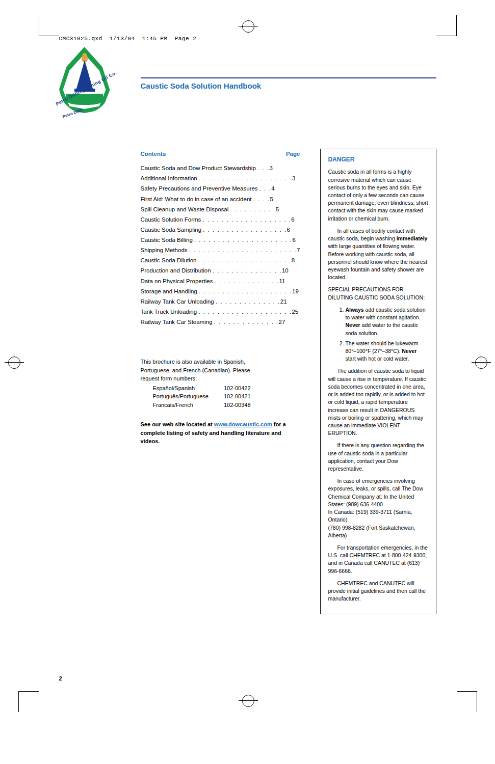CMC31025.qxd 1/13/04 1:45 PM Page 2
Petro Drilling Mining Oil Co.
Petro DMO
Caustic Soda Solution Handbook
Contents Page
Caustic Soda and Dow Product Stewardship . . . 3
Additional Information . . . . . . . . . . . . . . . . . . . . 3
Safety Precautions and Preventive Measures . . . 4
First Aid: What to do in case of an accident . . . . 5
Spill Cleanup and Waste Disposal . . . . . . . . . . 5
Caustic Solution Forms . . . . . . . . . . . . . . . . . . . 6
Caustic Soda Sampling . . . . . . . . . . . . . . . . . . 6
Caustic Soda Billing . . . . . . . . . . . . . . . . . . . . . 6
Shipping Methods . . . . . . . . . . . . . . . . . . . . . . . 7
Caustic Soda Dilution . . . . . . . . . . . . . . . . . . . . 8
Production and Distribution . . . . . . . . . . . . . . . 10
Data on Physical Properties . . . . . . . . . . . . . . 11
Storage and Handling . . . . . . . . . . . . . . . . . . . . 19
Railway Tank Car Unloading . . . . . . . . . . . . . . 21
Tank Truck Unloading . . . . . . . . . . . . . . . . . . . . 25
Railway Tank Car Steaming . . . . . . . . . . . . . . 27
This brochure is also available in Spanish,
Portuguese, and French (Canadian). Please
request form numbers:
| Español/Spanish | 102-00422 |
| Português/Portuguese | 102-00421 |
| Francais/French | 102-00348 |
See our web site located at www.dowcaustic.com for a complete listing of safety and handling literature and videos.
DANGER
Caustic soda in all forms is a highly corrosive material which can cause serious burns to the eyes and skin. Eye contact of only a few seconds can cause permanent damage, even blindness; short contact with the skin may cause marked irritation or chemical burn.
In all cases of bodily contact with caustic soda, begin washing immediately with large quantities of flowing water. Before working with caustic soda, all personnel should know where the nearest eyewash fountain and safety shower are located.
SPECIAL PRECAUTIONS FOR DILUTING CAUSTIC SODA SOLUTION:
Always add caustic soda solution to water with constant agitation. Never add water to the caustic soda solution.
The water should be lukewarm 80°–100°F (27°–38°C). Never start with hot or cold water.
The addition of caustic soda to liquid will cause a rise in temperature. If caustic soda becomes concentrated in one area, or is added too rapidly, or is added to hot or cold liquid, a rapid temperature increase can result in DANGEROUS mists or boiling or spattering, which may cause an immediate VIOLENT ERUPTION.
If there is any question regarding the use of caustic soda in a particular application, contact your Dow representative.
In case of emergencies involving exposures, leaks, or spills, call The Dow Chemical Company at: In the United States: (989) 636-4400
In Canada: (519) 339-3711 (Sarnia, Ontario)
(780) 998-8282 (Fort Saskatchewan, Alberta)
For transportation emergencies, in the U.S. call CHEMTREC at 1-800-424-9300, and in Canada call CANUTEC at (613) 996-6666.
CHEMTREC and CANUTEC will provide initial guidelines and then call the manufacturer.
2